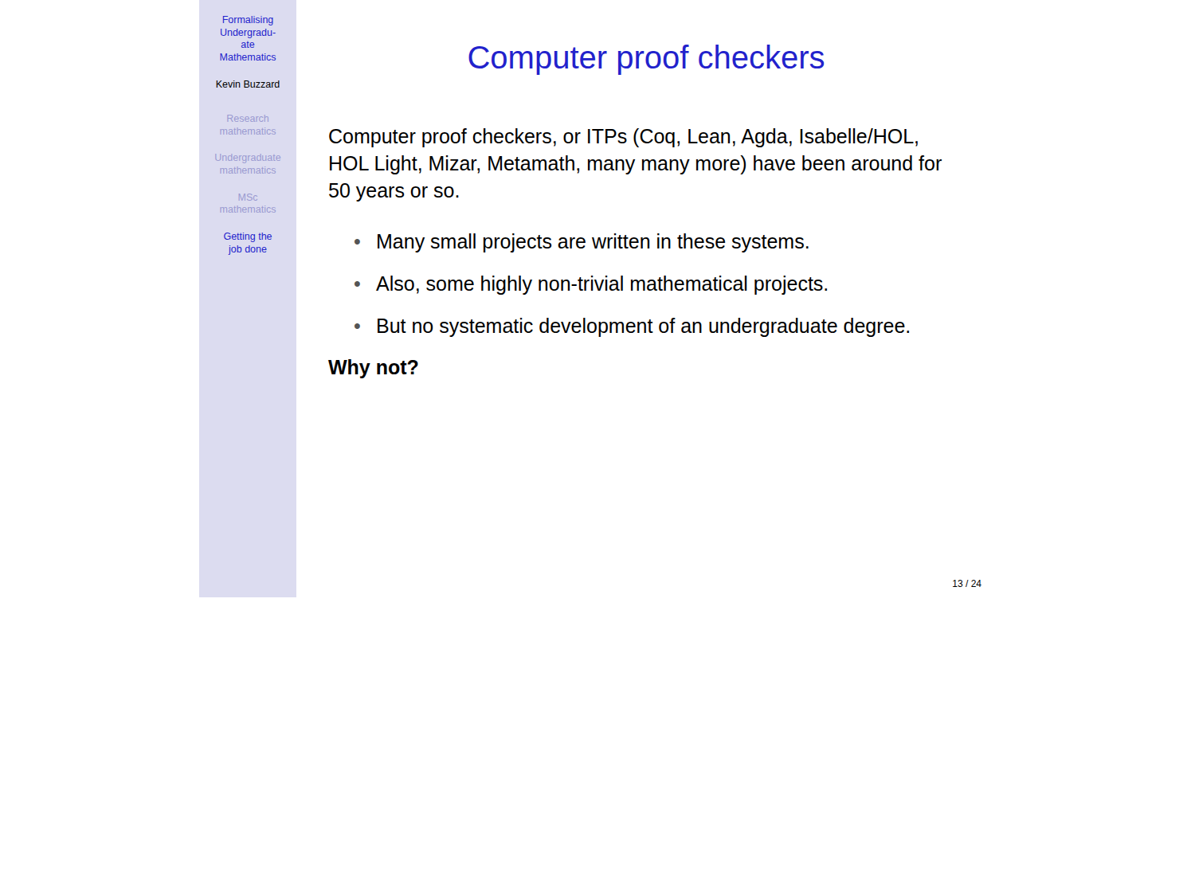Formalising
Undergradu-
ate
Mathematics
Kevin Buzzard
Research
mathematics
Undergraduate
mathematics
MSc
mathematics
Getting the
job done
Computer proof checkers
Computer proof checkers, or ITPs (Coq, Lean, Agda, Isabelle/HOL, HOL Light, Mizar, Metamath, many many more) have been around for 50 years or so.
Many small projects are written in these systems.
Also, some highly non-trivial mathematical projects.
But no systematic development of an undergraduate degree.
Why not?
13 / 24